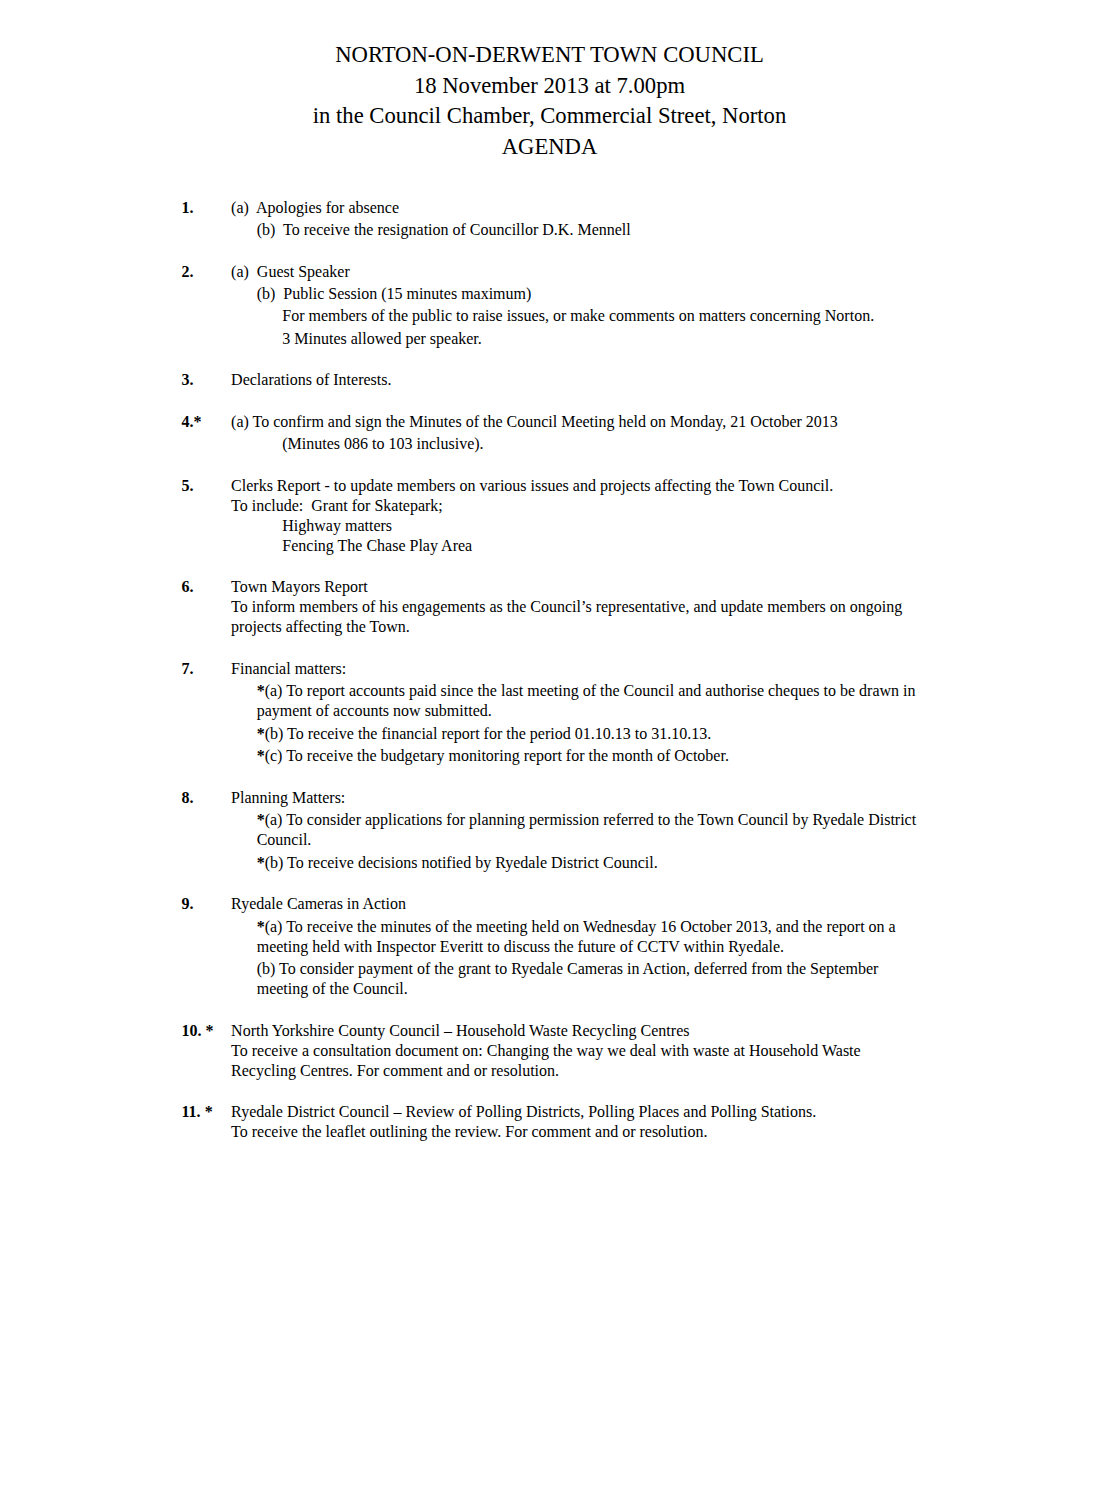NORTON-ON-DERWENT TOWN COUNCIL 18 November 2013 at 7.00pm in the Council Chamber, Commercial Street, Norton AGENDA
1. (a) Apologies for absence (b) To receive the resignation of Councillor D.K. Mennell
2. (a) Guest Speaker (b) Public Session (15 minutes maximum) For members of the public to raise issues, or make comments on matters concerning Norton. 3 Minutes allowed per speaker.
3. Declarations of Interests.
4.* (a) To confirm and sign the Minutes of the Council Meeting held on Monday, 21 October 2013 (Minutes 086 to 103 inclusive).
5. Clerks Report - to update members on various issues and projects affecting the Town Council. To include: Grant for Skatepark; Highway matters Fencing The Chase Play Area
6. Town Mayors Report To inform members of his engagements as the Council’s representative, and update members on ongoing projects affecting the Town.
7. Financial matters: *(a) To report accounts paid since the last meeting of the Council and authorise cheques to be drawn in payment of accounts now submitted. *(b) To receive the financial report for the period 01.10.13 to 31.10.13. *(c) To receive the budgetary monitoring report for the month of October.
8. Planning Matters: *(a) To consider applications for planning permission referred to the Town Council by Ryedale District Council. *(b) To receive decisions notified by Ryedale District Council.
9. Ryedale Cameras in Action *(a) To receive the minutes of the meeting held on Wednesday 16 October 2013, and the report on a meeting held with Inspector Everitt to discuss the future of CCTV within Ryedale. (b) To consider payment of the grant to Ryedale Cameras in Action, deferred from the September meeting of the Council.
10. * North Yorkshire County Council – Household Waste Recycling Centres To receive a consultation document on: Changing the way we deal with waste at Household Waste Recycling Centres. For comment and or resolution.
11. * Ryedale District Council – Review of Polling Districts, Polling Places and Polling Stations. To receive the leaflet outlining the review. For comment and or resolution.